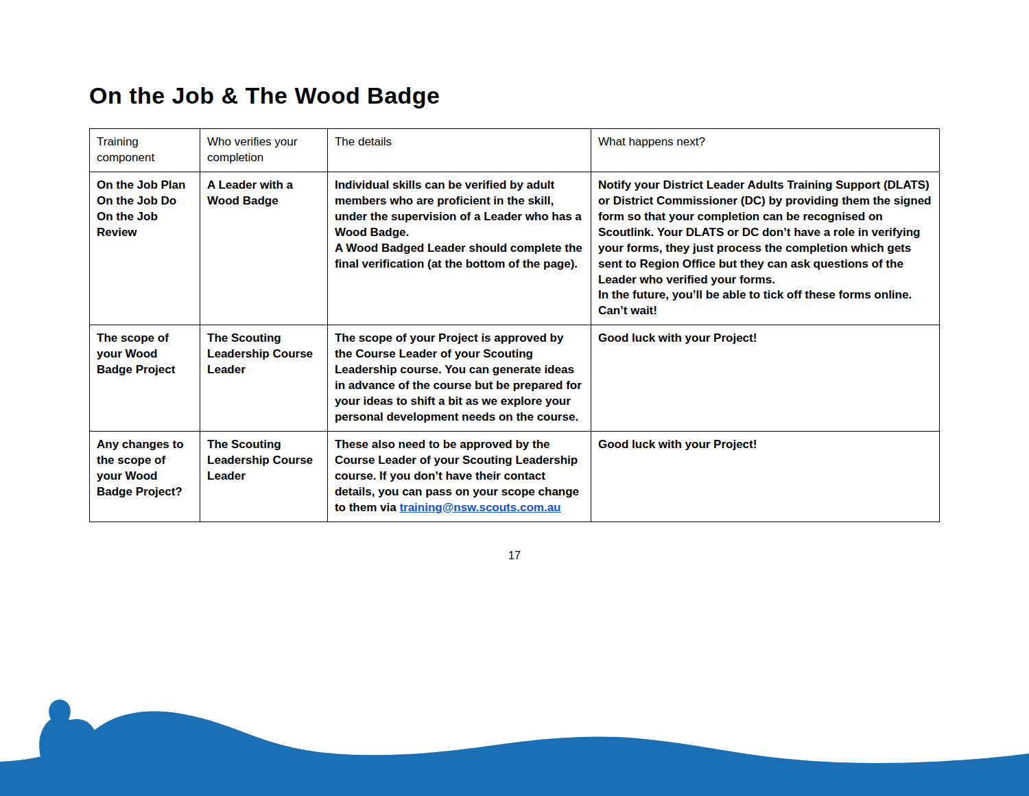On the Job & The Wood Badge
| Training component | Who verifies your completion | The details | What happens next? |
| --- | --- | --- | --- |
| On the Job Plan On the Job Do On the Job Review | A Leader with a Wood Badge | Individual skills can be verified by adult members who are proficient in the skill, under the supervision of a Leader who has a Wood Badge. A Wood Badged Leader should complete the final verification (at the bottom of the page). | Notify your District Leader Adults Training Support (DLATS) or District Commissioner (DC) by providing them the signed form so that your completion can be recognised on Scoutlink. Your DLATS or DC don’t have a role in verifying your forms, they just process the completion which gets sent to Region Office but they can ask questions of the Leader who verified your forms. In the future, you’ll be able to tick off these forms online. Can’t wait! |
| The scope of your Wood Badge Project | The Scouting Leadership Course Leader | The scope of your Project is approved by the Course Leader of your Scouting Leadership course. You can generate ideas in advance of the course but be prepared for your ideas to shift a bit as we explore your personal development needs on the course. | Good luck with your Project! |
| Any changes to the scope of your Wood Badge Project? | The Scouting Leadership Course Leader | These also need to be approved by the Course Leader of your Scouting Leadership course. If you don’t have their contact details, you can pass on your scope change to them via training@nsw.scouts.com.au | Good luck with your Project! |
17